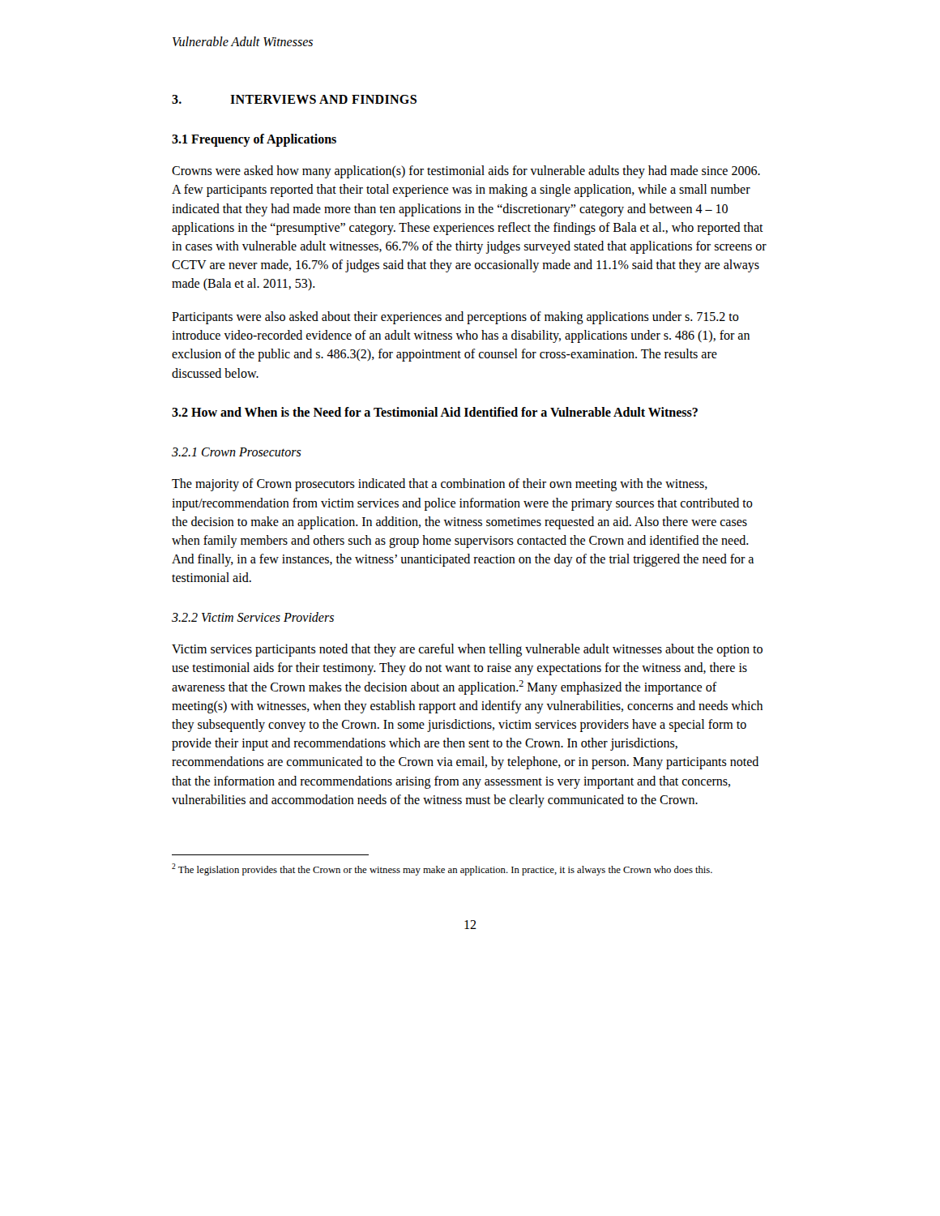Vulnerable Adult Witnesses
3. INTERVIEWS AND FINDINGS
3.1 Frequency of Applications
Crowns were asked how many application(s) for testimonial aids for vulnerable adults they had made since 2006. A few participants reported that their total experience was in making a single application, while a small number indicated that they had made more than ten applications in the “discretionary” category and between 4 – 10 applications in the “presumptive” category. These experiences reflect the findings of Bala et al., who reported that in cases with vulnerable adult witnesses, 66.7% of the thirty judges surveyed stated that applications for screens or CCTV are never made, 16.7% of judges said that they are occasionally made and 11.1% said that they are always made (Bala et al. 2011, 53).
Participants were also asked about their experiences and perceptions of making applications under s. 715.2 to introduce video-recorded evidence of an adult witness who has a disability, applications under s. 486 (1), for an exclusion of the public and s. 486.3(2), for appointment of counsel for cross-examination. The results are discussed below.
3.2 How and When is the Need for a Testimonial Aid Identified for a Vulnerable Adult Witness?
3.2.1 Crown Prosecutors
The majority of Crown prosecutors indicated that a combination of their own meeting with the witness, input/recommendation from victim services and police information were the primary sources that contributed to the decision to make an application. In addition, the witness sometimes requested an aid. Also there were cases when family members and others such as group home supervisors contacted the Crown and identified the need. And finally, in a few instances, the witness’ unanticipated reaction on the day of the trial triggered the need for a testimonial aid.
3.2.2 Victim Services Providers
Victim services participants noted that they are careful when telling vulnerable adult witnesses about the option to use testimonial aids for their testimony. They do not want to raise any expectations for the witness and, there is awareness that the Crown makes the decision about an application.2 Many emphasized the importance of meeting(s) with witnesses, when they establish rapport and identify any vulnerabilities, concerns and needs which they subsequently convey to the Crown. In some jurisdictions, victim services providers have a special form to provide their input and recommendations which are then sent to the Crown. In other jurisdictions, recommendations are communicated to the Crown via email, by telephone, or in person. Many participants noted that the information and recommendations arising from any assessment is very important and that concerns, vulnerabilities and accommodation needs of the witness must be clearly communicated to the Crown.
2 The legislation provides that the Crown or the witness may make an application. In practice, it is always the Crown who does this.
12